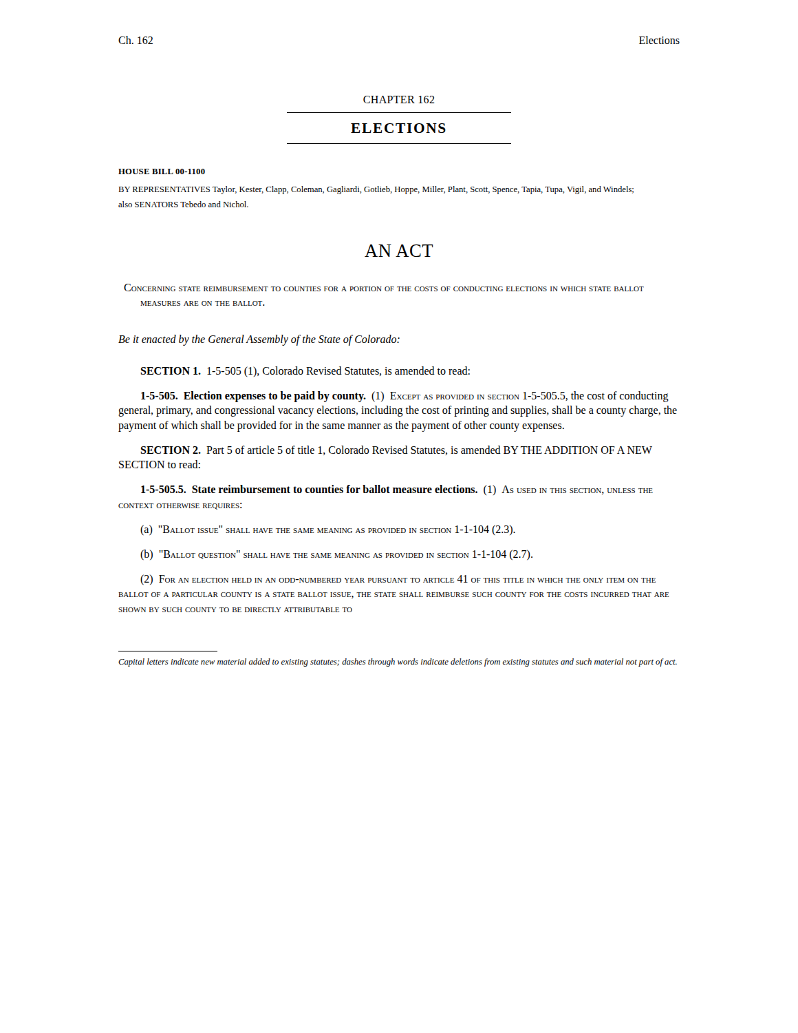Ch. 162 Elections
CHAPTER 162
ELECTIONS
HOUSE BILL 00-1100
BY REPRESENTATIVES Taylor, Kester, Clapp, Coleman, Gagliardi, Gotlieb, Hoppe, Miller, Plant, Scott, Spence, Tapia, Tupa, Vigil, and Windels;
also SENATORS Tebedo and Nichol.
AN ACT
Concerning state reimbursement to counties for a portion of the costs of conducting elections in which state ballot measures are on the ballot.
Be it enacted by the General Assembly of the State of Colorado:
SECTION 1. 1-5-505 (1), Colorado Revised Statutes, is amended to read:
1-5-505. Election expenses to be paid by county. (1) Except as provided in section 1-5-505.5, the cost of conducting general, primary, and congressional vacancy elections, including the cost of printing and supplies, shall be a county charge, the payment of which shall be provided for in the same manner as the payment of other county expenses.
SECTION 2. Part 5 of article 5 of title 1, Colorado Revised Statutes, is amended BY THE ADDITION OF A NEW SECTION to read:
1-5-505.5. State reimbursement to counties for ballot measure elections. (1) As used in this section, unless the context otherwise requires:
(a) "Ballot issue" shall have the same meaning as provided in section 1-1-104 (2.3).
(b) "Ballot question" shall have the same meaning as provided in section 1-1-104 (2.7).
(2) For an election held in an odd-numbered year pursuant to article 41 of this title in which the only item on the ballot of a particular county is a state ballot issue, the state shall reimburse such county for the costs incurred that are shown by such county to be directly attributable to
Capital letters indicate new material added to existing statutes; dashes through words indicate deletions from existing statutes and such material not part of act.